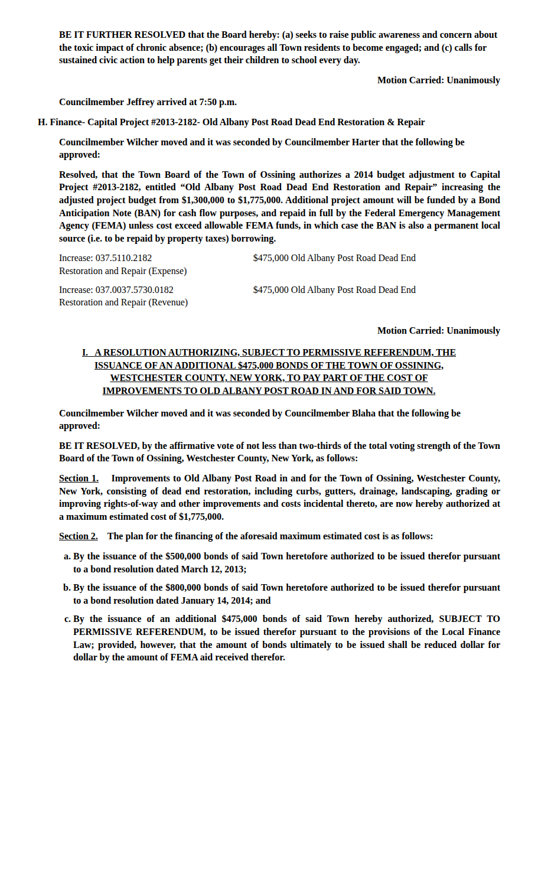BE IT FURTHER RESOLVED that the Board hereby: (a) seeks to raise public awareness and concern about the toxic impact of chronic absence; (b) encourages all Town residents to become engaged; and (c) calls for sustained civic action to help parents get their children to school every day.
Motion Carried: Unanimously
Councilmember Jeffrey arrived at 7:50 p.m.
H. Finance- Capital Project #2013-2182- Old Albany Post Road Dead End Restoration & Repair
Councilmember Wilcher moved and it was seconded by Councilmember Harter that the following be approved:
Resolved, that the Town Board of the Town of Ossining authorizes a 2014 budget adjustment to Capital Project #2013-2182, entitled “Old Albany Post Road Dead End Restoration and Repair” increasing the adjusted project budget from $1,300,000 to $1,775,000. Additional project amount will be funded by a Bond Anticipation Note (BAN) for cash flow purposes, and repaid in full by the Federal Emergency Management Agency (FEMA) unless cost exceed allowable FEMA funds, in which case the BAN is also a permanent local source (i.e. to be repaid by property taxes) borrowing.
| Increase: 037.5110.2182 Restoration and Repair (Expense) | $475,000 Old Albany Post Road Dead End |
| Increase: 037.0037.5730.0182 Restoration and Repair (Revenue) | $475,000 Old Albany Post Road Dead End |
Motion Carried: Unanimously
I. A RESOLUTION AUTHORIZING, SUBJECT TO PERMISSIVE REFERENDUM, THE ISSUANCE OF AN ADDITIONAL $475,000 BONDS OF THE TOWN OF OSSINING, WESTCHESTER COUNTY, NEW YORK, TO PAY PART OF THE COST OF IMPROVEMENTS TO OLD ALBANY POST ROAD IN AND FOR SAID TOWN.
Councilmember Wilcher moved and it was seconded by Councilmember Blaha that the following be approved:
BE IT RESOLVED, by the affirmative vote of not less than two-thirds of the total voting strength of the Town Board of the Town of Ossining, Westchester County, New York, as follows:
Section 1. Improvements to Old Albany Post Road in and for the Town of Ossining, Westchester County, New York, consisting of dead end restoration, including curbs, gutters, drainage, landscaping, grading or improving rights-of-way and other improvements and costs incidental thereto, are now hereby authorized at a maximum estimated cost of $1,775,000.
Section 2. The plan for the financing of the aforesaid maximum estimated cost is as follows:
By the issuance of the $500,000 bonds of said Town heretofore authorized to be issued therefor pursuant to a bond resolution dated March 12, 2013;
By the issuance of the $800,000 bonds of said Town heretofore authorized to be issued therefor pursuant to a bond resolution dated January 14, 2014; and
By the issuance of an additional $475,000 bonds of said Town hereby authorized, SUBJECT TO PERMISSIVE REFERENDUM, to be issued therefor pursuant to the provisions of the Local Finance Law; provided, however, that the amount of bonds ultimately to be issued shall be reduced dollar for dollar by the amount of FEMA aid received therefor.